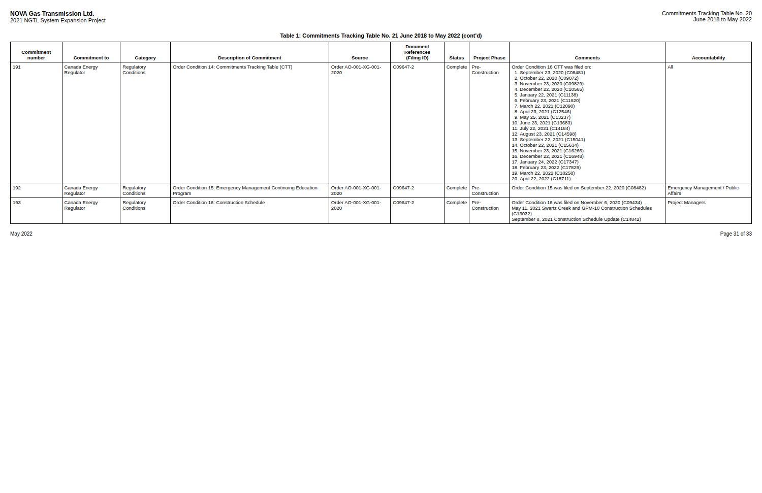NOVA Gas Transmission Ltd.
2021 NGTL System Expansion Project
Commitments Tracking Table No. 20
June 2018 to May 2022
Table 1: Commitments Tracking Table No. 21 June 2018 to May 2022 (cont'd)
| Commitment number | Commitment to | Category | Description of Commitment | Source | Document References (Filing ID) | Status | Project Phase | Comments | Accountability |
| --- | --- | --- | --- | --- | --- | --- | --- | --- | --- |
| 191 | Canada Energy Regulator | Regulatory Conditions | Order Condition 14: Commitments Tracking Table (CTT) | Order AO-001-XG-001-2020 | C09647-2 | Complete | Pre-Construction | Order Condition 16 CTT was filed on: September 23, 2020 (C08481) October 22, 2020 (C09072) November 23, 2020 (C09829) December 22, 2020 (C10565) January 22, 2021 (C11138) February 23, 2021 (C11620) March 22, 2021 (C12090) April 23, 2021 (C12546) May 25, 2021 (C13237) June 23, 2021 (C13683) July 22, 2021 (C14184) August 23, 2021 (C14598) September 22, 2021 (C15041) October 22, 2021 (C15634) November 23, 2021 (C16266) December 22, 2021 (C16948) January 24, 2022 (C17347) February 23, 2022 (C17829) March 22, 2022 (C18258) April 22, 2022 (C18711) | All |
| 192 | Canada Energy Regulator | Regulatory Conditions | Order Condition 15: Emergency Management Continuing Education Program | Order AO-001-XG-001-2020 | C09647-2 | Complete | Pre-Construction | Order Condition 15 was filed on September 22, 2020 (C08482) | Emergency Management / Public Affairs |
| 193 | Canada Energy Regulator | Regulatory Conditions | Order Condition 16: Construction Schedule | Order AO-001-XG-001-2020 | C09647-2 | Complete | Pre-Construction | Order Condition 16 was filed on November 6, 2020 (C09434) May 11, 2021 Swartz Creek and GPM-10 Construction Schedules (C13032) September 8, 2021 Construction Schedule Update (C14842) | Project Managers |
May 2022
Page 31 of 33